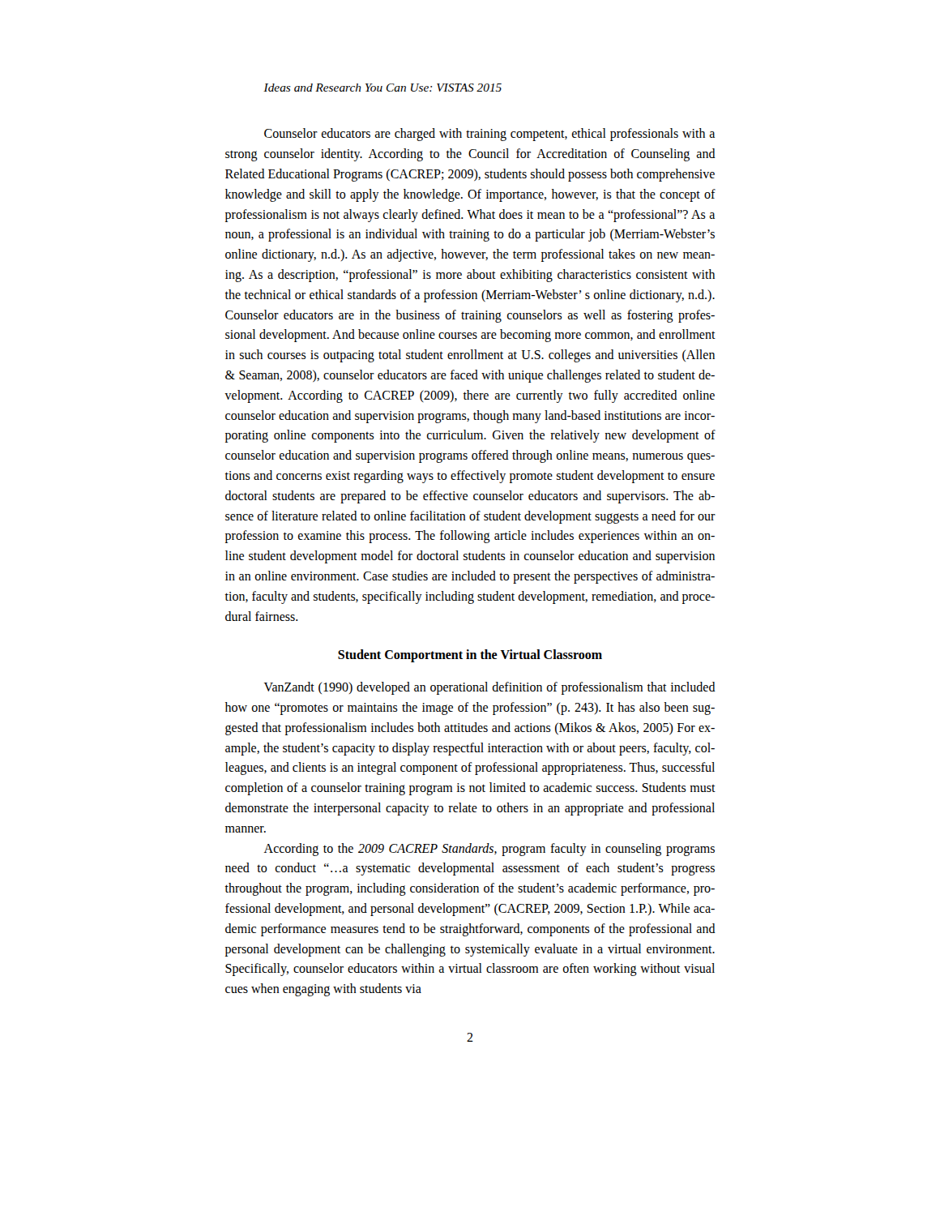Ideas and Research You Can Use: VISTAS 2015
Counselor educators are charged with training competent, ethical professionals with a strong counselor identity. According to the Council for Accreditation of Counseling and Related Educational Programs (CACREP; 2009), students should possess both comprehensive knowledge and skill to apply the knowledge. Of importance, however, is that the concept of professionalism is not always clearly defined. What does it mean to be a “professional”? As a noun, a professional is an individual with training to do a particular job (Merriam-Webster’s online dictionary, n.d.). As an adjective, however, the term professional takes on new meaning. As a description, “professional” is more about exhibiting characteristics consistent with the technical or ethical standards of a profession (Merriam-Webster’ s online dictionary, n.d.). Counselor educators are in the business of training counselors as well as fostering professional development. And because online courses are becoming more common, and enrollment in such courses is outpacing total student enrollment at U.S. colleges and universities (Allen & Seaman, 2008), counselor educators are faced with unique challenges related to student development. According to CACREP (2009), there are currently two fully accredited online counselor education and supervision programs, though many land-based institutions are incorporating online components into the curriculum. Given the relatively new development of counselor education and supervision programs offered through online means, numerous questions and concerns exist regarding ways to effectively promote student development to ensure doctoral students are prepared to be effective counselor educators and supervisors. The absence of literature related to online facilitation of student development suggests a need for our profession to examine this process. The following article includes experiences within an online student development model for doctoral students in counselor education and supervision in an online environment. Case studies are included to present the perspectives of administration, faculty and students, specifically including student development, remediation, and procedural fairness.
Student Comportment in the Virtual Classroom
VanZandt (1990) developed an operational definition of professionalism that included how one “promotes or maintains the image of the profession” (p. 243). It has also been suggested that professionalism includes both attitudes and actions (Mikos & Akos, 2005) For example, the student’s capacity to display respectful interaction with or about peers, faculty, colleagues, and clients is an integral component of professional appropriateness. Thus, successful completion of a counselor training program is not limited to academic success. Students must demonstrate the interpersonal capacity to relate to others in an appropriate and professional manner.
According to the 2009 CACREP Standards, program faculty in counseling programs need to conduct “…a systematic developmental assessment of each student’s progress throughout the program, including consideration of the student’s academic performance, professional development, and personal development” (CACREP, 2009, Section 1.P.). While academic performance measures tend to be straightforward, components of the professional and personal development can be challenging to systemically evaluate in a virtual environment. Specifically, counselor educators within a virtual classroom are often working without visual cues when engaging with students via
2